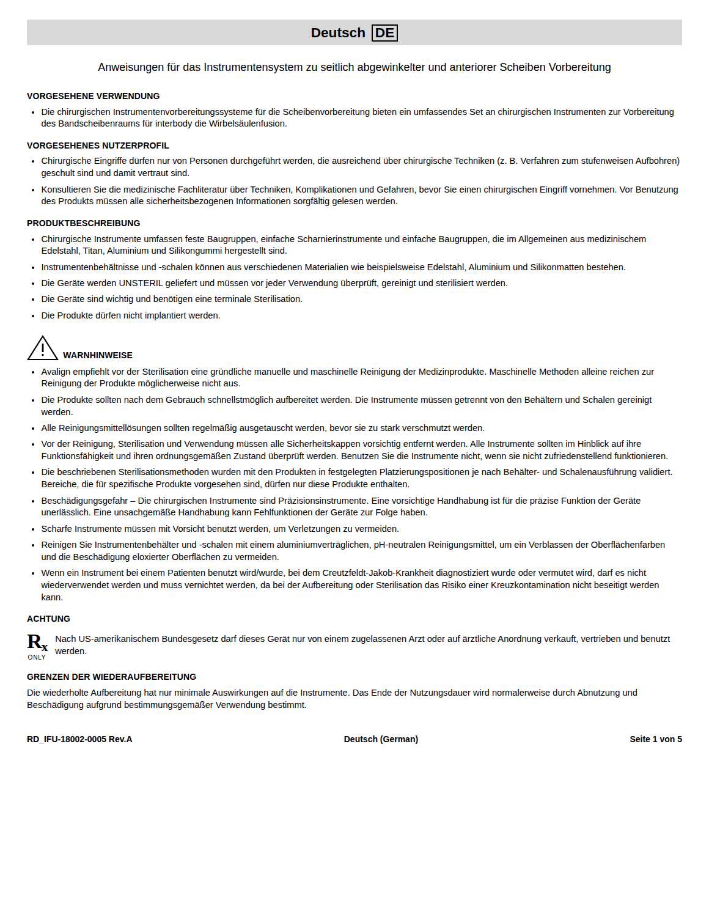Deutsch DE
Anweisungen für das Instrumentensystem zu seitlich abgewinkelter und anteriorer Scheiben Vorbereitung
Vorgesehene Verwendung
Die chirurgischen Instrumentenvorbereitungssysteme für die Scheibenvorbereitung bieten ein umfassendes Set an chirurgischen Instrumenten zur Vorbereitung des Bandscheibenraums für interbody die Wirbelsäulenfusion.
Vorgesehenes Nutzerprofil
Chirurgische Eingriffe dürfen nur von Personen durchgeführt werden, die ausreichend über chirurgische Techniken (z. B. Verfahren zum stufenweisen Aufbohren) geschult sind und damit vertraut sind.
Konsultieren Sie die medizinische Fachliteratur über Techniken, Komplikationen und Gefahren, bevor Sie einen chirurgischen Eingriff vornehmen. Vor Benutzung des Produkts müssen alle sicherheitsbezogenen Informationen sorgfältig gelesen werden.
Produktbeschreibung
Chirurgische Instrumente umfassen feste Baugruppen, einfache Scharnierinstrumente und einfache Baugruppen, die im Allgemeinen aus medizinischem Edelstahl, Titan, Aluminium und Silikongummi hergestellt sind.
Instrumentenbehältnisse und -schalen können aus verschiedenen Materialien wie beispielsweise Edelstahl, Aluminium und Silikonmatten bestehen.
Die Geräte werden UNSTERIL geliefert und müssen vor jeder Verwendung überprüft, gereinigt und sterilisiert werden.
Die Geräte sind wichtig und benötigen eine terminale Sterilisation.
Die Produkte dürfen nicht implantiert werden.
Warnhinweise
Avalign empfiehlt vor der Sterilisation eine gründliche manuelle und maschinelle Reinigung der Medizinprodukte. Maschinelle Methoden alleine reichen zur Reinigung der Produkte möglicherweise nicht aus.
Die Produkte sollten nach dem Gebrauch schnellstmöglich aufbereitet werden. Die Instrumente müssen getrennt von den Behältern und Schalen gereinigt werden.
Alle Reinigungsmittellösungen sollten regelmäßig ausgetauscht werden, bevor sie zu stark verschmutzt werden.
Vor der Reinigung, Sterilisation und Verwendung müssen alle Sicherheitskappen vorsichtig entfernt werden. Alle Instrumente sollten im Hinblick auf ihre Funktionsfähigkeit und ihren ordnungsgemäßen Zustand überprüft werden. Benutzen Sie die Instrumente nicht, wenn sie nicht zufriedenstellend funktionieren.
Die beschriebenen Sterilisationsmethoden wurden mit den Produkten in festgelegten Platzierungspositionen je nach Behälter- und Schalenausführung validiert. Bereiche, die für spezifische Produkte vorgesehen sind, dürfen nur diese Produkte enthalten.
Beschädigungsgefahr – Die chirurgischen Instrumente sind Präzisionsinstrumente. Eine vorsichtige Handhabung ist für die präzise Funktion der Geräte unerlässlich. Eine unsachgemäße Handhabung kann Fehlfunktionen der Geräte zur Folge haben.
Scharfe Instrumente müssen mit Vorsicht benutzt werden, um Verletzungen zu vermeiden.
Reinigen Sie Instrumentenbehälter und -schalen mit einem aluminiumverträglichen, pH-neutralen Reinigungsmittel, um ein Verblassen der Oberflächenfarben und die Beschädigung eloxierter Oberflächen zu vermeiden.
Wenn ein Instrument bei einem Patienten benutzt wird/wurde, bei dem Creutzfeldt-Jakob-Krankheit diagnostiziert wurde oder vermutet wird, darf es nicht wiederverwendet werden und muss vernichtet werden, da bei der Aufbereitung oder Sterilisation das Risiko einer Kreuzkontamination nicht beseitigt werden kann.
Achtung
Rx
ONLY
Nach US-amerikanischem Bundesgesetz darf dieses Gerät nur von einem zugelassenen Arzt oder auf ärztliche Anordnung verkauft, vertrieben und benutzt werden.
Grenzen der Wiederaufbereitung
Die wiederholte Aufbereitung hat nur minimale Auswirkungen auf die Instrumente. Das Ende der Nutzungsdauer wird normalerweise durch Abnutzung und Beschädigung aufgrund bestimmungsgemäßer Verwendung bestimmt.
RD_IFU-18002-0005 Rev.A
Deutsch (German)
Seite 1 von 5